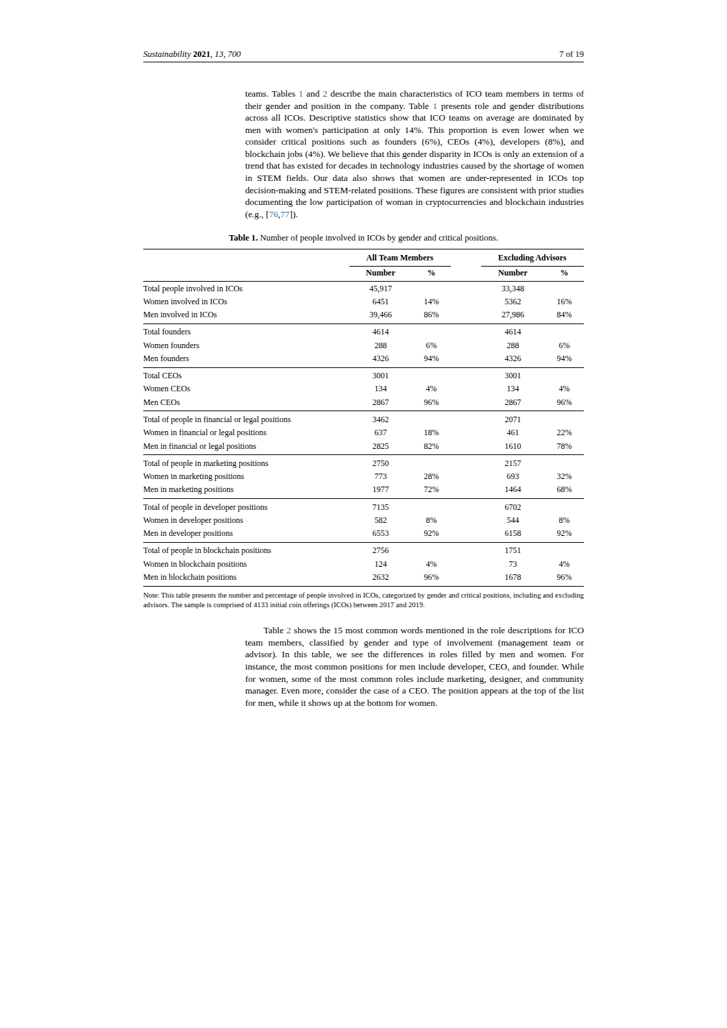Sustainability 2021, 13, 700
7 of 19
teams. Tables 1 and 2 describe the main characteristics of ICO team members in terms of their gender and position in the company. Table 1 presents role and gender distributions across all ICOs. Descriptive statistics show that ICO teams on average are dominated by men with women's participation at only 14%. This proportion is even lower when we consider critical positions such as founders (6%), CEOs (4%), developers (8%), and blockchain jobs (4%). We believe that this gender disparity in ICOs is only an extension of a trend that has existed for decades in technology industries caused by the shortage of women in STEM fields. Our data also shows that women are under-represented in ICOs top decision-making and STEM-related positions. These figures are consistent with prior studies documenting the low participation of woman in cryptocurrencies and blockchain industries (e.g., [76,77]).
Table 1. Number of people involved in ICOs by gender and critical positions.
| | All Team Members | | Excluding Advisors |
| --- | --- | --- | --- |
| | Number | % | | Number | % |
| Total people involved in ICOs | 45,917 | | | 33,348 | |
| Women involved in ICOs | 6451 | 14% | | 5362 | 16% |
| Men involved in ICOs | 39,466 | 86% | | 27,986 | 84% |
| Total founders | 4614 | | | 4614 | |
| Women founders | 288 | 6% | | 288 | 6% |
| Men founders | 4326 | 94% | | 4326 | 94% |
| Total CEOs | 3001 | | | 3001 | |
| Women CEOs | 134 | 4% | | 134 | 4% |
| Men CEOs | 2867 | 96% | | 2867 | 96% |
| Total of people in financial or legal positions | 3462 | | | 2071 | |
| Women in financial or legal positions | 637 | 18% | | 461 | 22% |
| Men in financial or legal positions | 2825 | 82% | | 1610 | 78% |
| Total of people in marketing positions | 2750 | | | 2157 | |
| Women in marketing positions | 773 | 28% | | 693 | 32% |
| Men in marketing positions | 1977 | 72% | | 1464 | 68% |
| Total of people in developer positions | 7135 | | | 6702 | |
| Women in developer positions | 582 | 8% | | 544 | 8% |
| Men in developer positions | 6553 | 92% | | 6158 | 92% |
| Total of people in blockchain positions | 2756 | | | 1751 | |
| Women in blockchain positions | 124 | 4% | | 73 | 4% |
| Men in blockchain positions | 2632 | 96% | | 1678 | 96% |
Note: This table presents the number and percentage of people involved in ICOs, categorized by gender and critical positions, including and excluding advisors. The sample is comprised of 4133 initial coin offerings (ICOs) between 2017 and 2019.
Table 2 shows the 15 most common words mentioned in the role descriptions for ICO team members, classified by gender and type of involvement (management team or advisor). In this table, we see the differences in roles filled by men and women. For instance, the most common positions for men include developer, CEO, and founder. While for women, some of the most common roles include marketing, designer, and community manager. Even more, consider the case of a CEO. The position appears at the top of the list for men, while it shows up at the bottom for women.